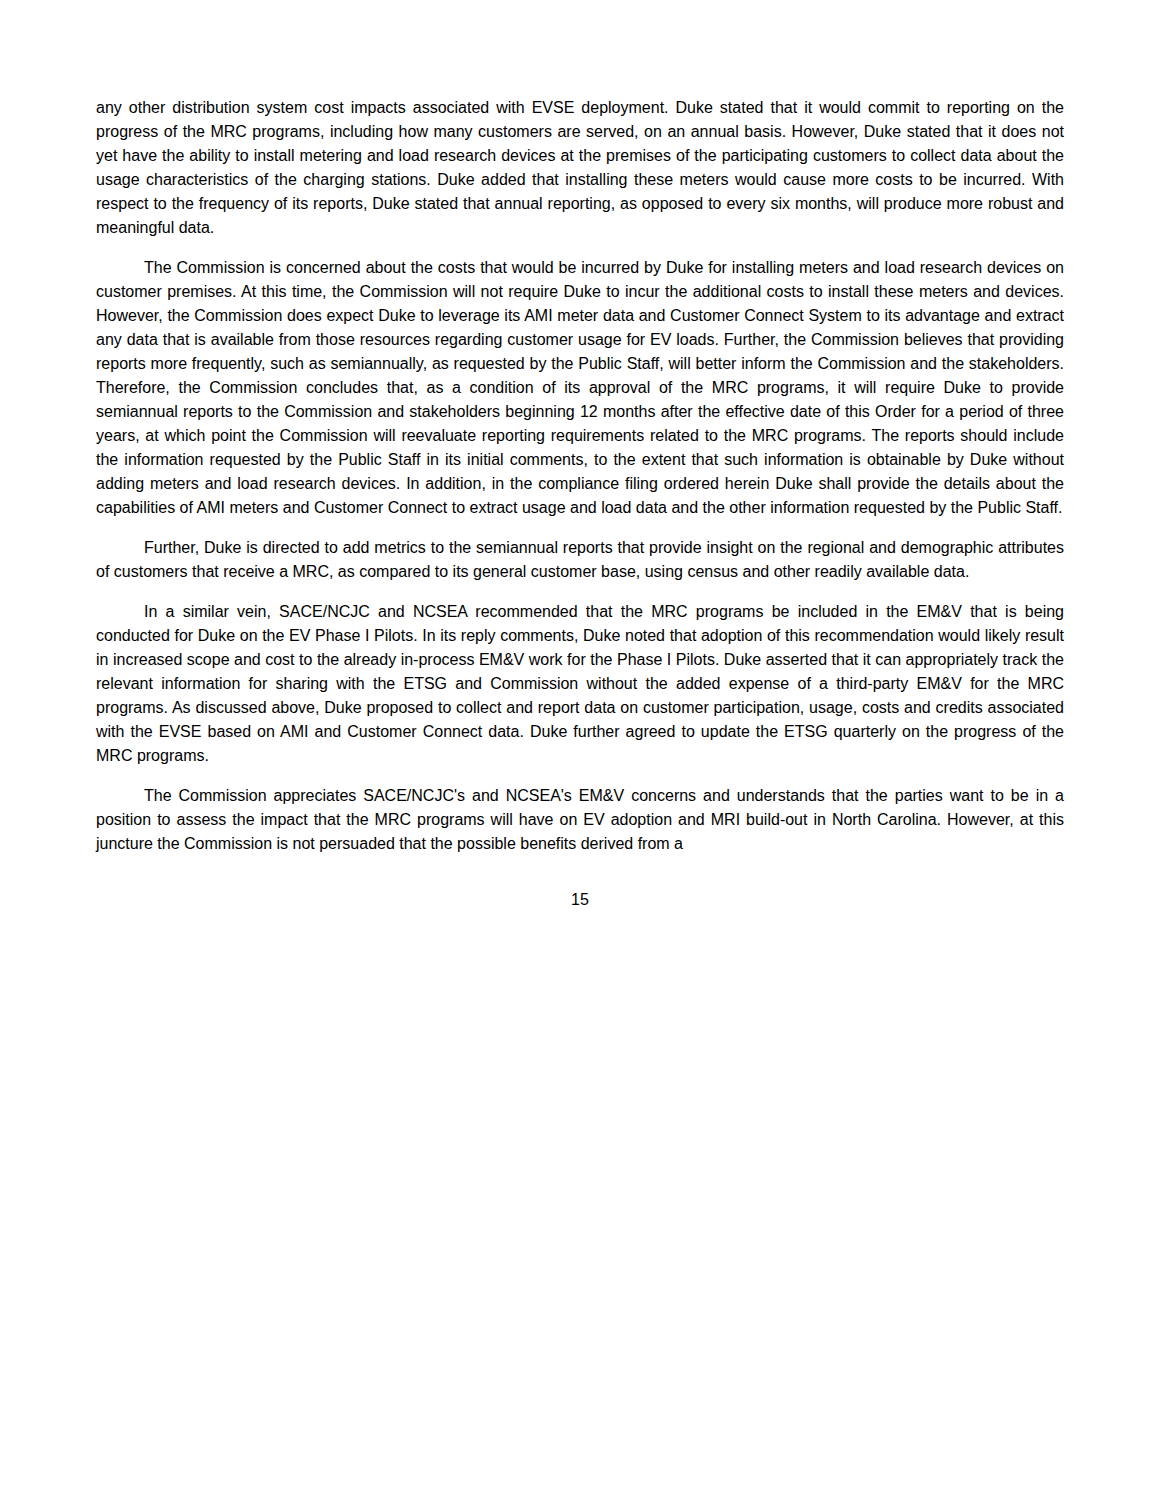any other distribution system cost impacts associated with EVSE deployment. Duke stated that it would commit to reporting on the progress of the MRC programs, including how many customers are served, on an annual basis. However, Duke stated that it does not yet have the ability to install metering and load research devices at the premises of the participating customers to collect data about the usage characteristics of the charging stations. Duke added that installing these meters would cause more costs to be incurred. With respect to the frequency of its reports, Duke stated that annual reporting, as opposed to every six months, will produce more robust and meaningful data.
The Commission is concerned about the costs that would be incurred by Duke for installing meters and load research devices on customer premises. At this time, the Commission will not require Duke to incur the additional costs to install these meters and devices. However, the Commission does expect Duke to leverage its AMI meter data and Customer Connect System to its advantage and extract any data that is available from those resources regarding customer usage for EV loads. Further, the Commission believes that providing reports more frequently, such as semiannually, as requested by the Public Staff, will better inform the Commission and the stakeholders. Therefore, the Commission concludes that, as a condition of its approval of the MRC programs, it will require Duke to provide semiannual reports to the Commission and stakeholders beginning 12 months after the effective date of this Order for a period of three years, at which point the Commission will reevaluate reporting requirements related to the MRC programs. The reports should include the information requested by the Public Staff in its initial comments, to the extent that such information is obtainable by Duke without adding meters and load research devices. In addition, in the compliance filing ordered herein Duke shall provide the details about the capabilities of AMI meters and Customer Connect to extract usage and load data and the other information requested by the Public Staff.
Further, Duke is directed to add metrics to the semiannual reports that provide insight on the regional and demographic attributes of customers that receive a MRC, as compared to its general customer base, using census and other readily available data.
In a similar vein, SACE/NCJC and NCSEA recommended that the MRC programs be included in the EM&V that is being conducted for Duke on the EV Phase I Pilots. In its reply comments, Duke noted that adoption of this recommendation would likely result in increased scope and cost to the already in-process EM&V work for the Phase I Pilots. Duke asserted that it can appropriately track the relevant information for sharing with the ETSG and Commission without the added expense of a third-party EM&V for the MRC programs. As discussed above, Duke proposed to collect and report data on customer participation, usage, costs and credits associated with the EVSE based on AMI and Customer Connect data. Duke further agreed to update the ETSG quarterly on the progress of the MRC programs.
The Commission appreciates SACE/NCJC's and NCSEA's EM&V concerns and understands that the parties want to be in a position to assess the impact that the MRC programs will have on EV adoption and MRI build-out in North Carolina. However, at this juncture the Commission is not persuaded that the possible benefits derived from a
15